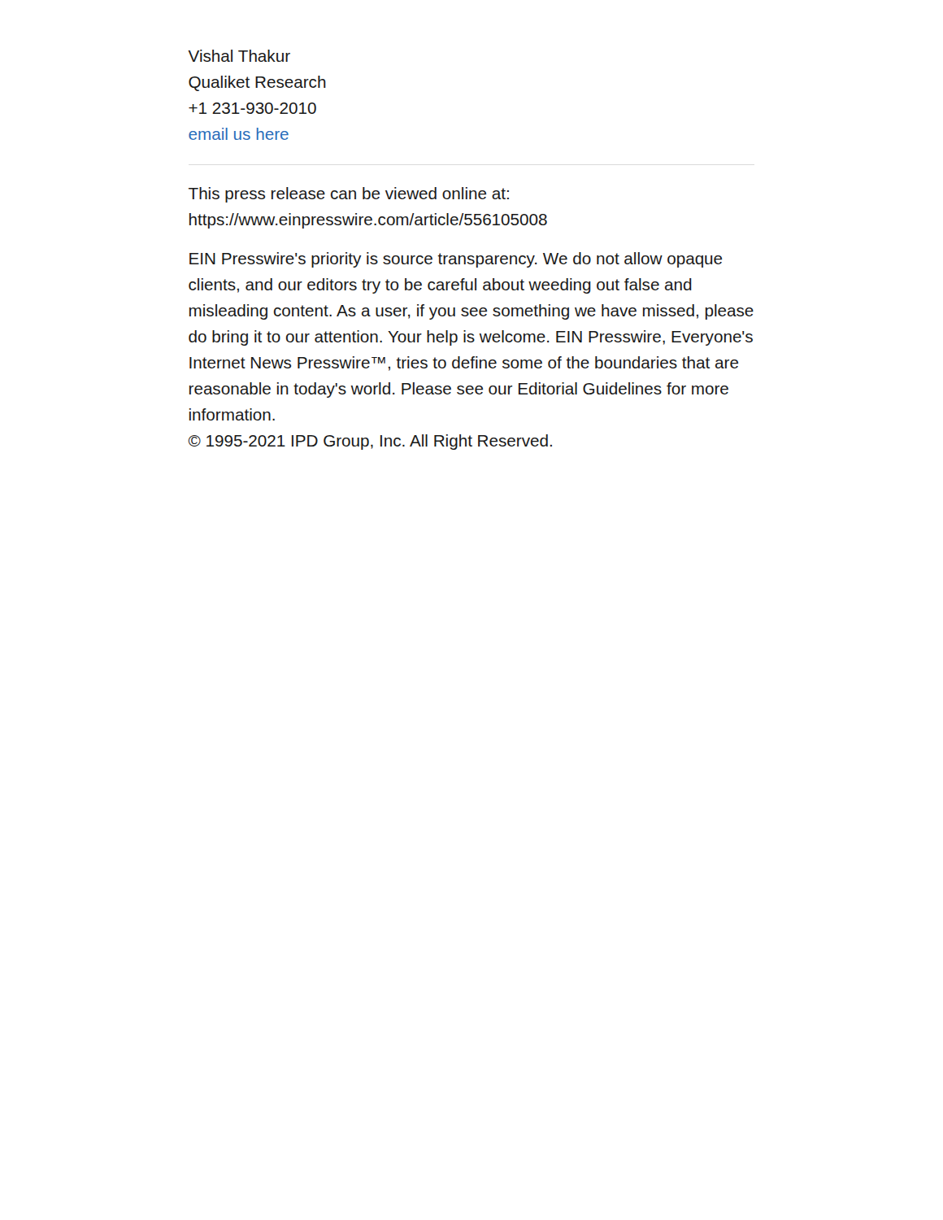Vishal Thakur
Qualiket Research
+1 231-930-2010
email us here
This press release can be viewed online at: https://www.einpresswire.com/article/556105008
EIN Presswire's priority is source transparency. We do not allow opaque clients, and our editors try to be careful about weeding out false and misleading content. As a user, if you see something we have missed, please do bring it to our attention. Your help is welcome. EIN Presswire, Everyone's Internet News Presswire™, tries to define some of the boundaries that are reasonable in today's world. Please see our Editorial Guidelines for more information.
© 1995-2021 IPD Group, Inc. All Right Reserved.